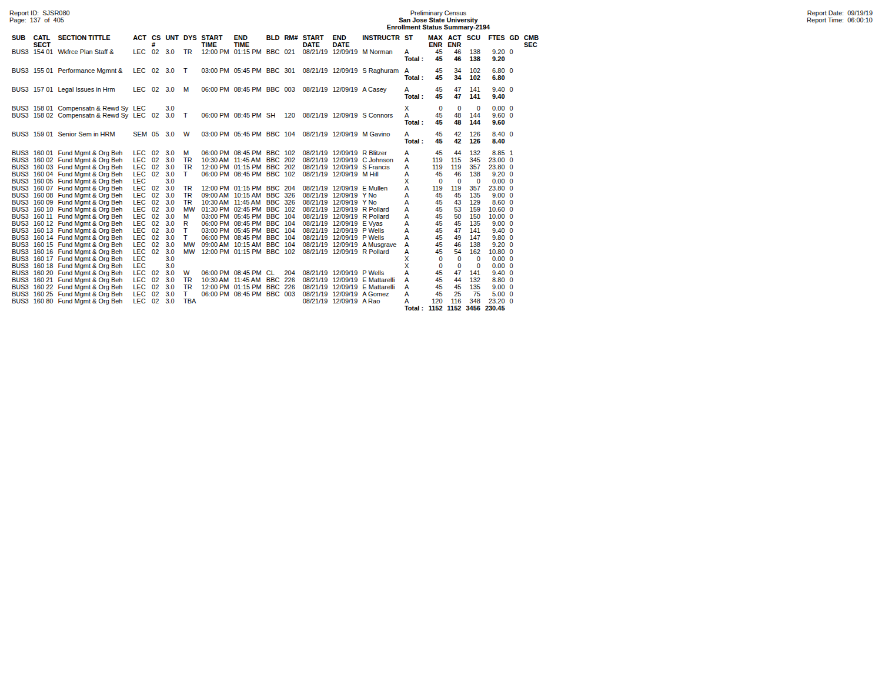Report ID: SJSR080
Page: 137 of 405
Preliminary Census
San Jose State University
Enrollment Status Summary-2194
Report Date: 09/19/19
Report Time: 06:00:10
| SUB | CATL SECT | SECTION TITTLE | ACT | CS # | UNT | DYS | START TIME | END TIME | BLD | RM# | START DATE | END DATE | INSTRUCTR | ST | MAX ENR | ACT ENR | SCU | FTES | GD | CMB SEC |
| --- | --- | --- | --- | --- | --- | --- | --- | --- | --- | --- | --- | --- | --- | --- | --- | --- | --- | --- | --- | --- |
| BUS3 | 154 01 | Wkfrce Plan Staff & | LEC | 02 | 3.0 | TR | 12:00 PM | 01:15 PM | BBC | 021 | 08/21/19 | 12/09/19 | M Norman | A | 45 | 46 | 138 | 9.20 | 0 | |
| | Total : | 45 | 46 | 138 | 9.20 | | |
| BUS3 | 155 01 | Performance Mgmnt & | LEC | 02 | 3.0 | T | 03:00 PM | 05:45 PM | BBC | 301 | 08/21/19 | 12/09/19 | S Raghuram | A | 45 | 34 | 102 | 6.80 | 0 | |
| | Total : | 45 | 34 | 102 | 6.80 | | |
| BUS3 | 157 01 | Legal Issues in Hrm | LEC | 02 | 3.0 | M | 06:00 PM | 08:45 PM | BBC | 003 | 08/21/19 | 12/09/19 | A Casey | A | 45 | 47 | 141 | 9.40 | 0 | |
| | Total : | 45 | 47 | 141 | 9.40 | | |
| BUS3 | 158 01 | Compensatn & Rewd Sy | LEC | | 3.0 | | | | | | | | | X | 0 | 0 | 0 | 0.00 | 0 | |
| BUS3 | 158 02 | Compensatn & Rewd Sy | LEC | 02 | 3.0 | T | 06:00 PM | 08:45 PM | SH | 120 | 08/21/19 | 12/09/19 | S Connors | A | 45 | 48 | 144 | 9.60 | 0 | |
| | Total : | 45 | 48 | 144 | 9.60 | | |
| BUS3 | 159 01 | Senior Sem in HRM | SEM | 05 | 3.0 | W | 03:00 PM | 05:45 PM | BBC | 104 | 08/21/19 | 12/09/19 | M Gavino | A | 45 | 42 | 126 | 8.40 | 0 | |
| | Total : | 45 | 42 | 126 | 8.40 | | |
| BUS3 | 160 01 | Fund Mgmt & Org Beh | LEC | 02 | 3.0 | M | 06:00 PM | 08:45 PM | BBC | 102 | 08/21/19 | 12/09/19 | R Blitzer | A | 45 | 44 | 132 | 8.85 | 1 | |
| BUS3 | 160 02 | Fund Mgmt & Org Beh | LEC | 02 | 3.0 | TR | 10:30 AM | 11:45 AM | BBC | 202 | 08/21/19 | 12/09/19 | C Johnson | A | 119 | 115 | 345 | 23.00 | 0 | |
| BUS3 | 160 03 | Fund Mgmt & Org Beh | LEC | 02 | 3.0 | TR | 12:00 PM | 01:15 PM | BBC | 202 | 08/21/19 | 12/09/19 | S Francis | A | 119 | 119 | 357 | 23.80 | 0 | |
| BUS3 | 160 04 | Fund Mgmt & Org Beh | LEC | 02 | 3.0 | T | 06:00 PM | 08:45 PM | BBC | 102 | 08/21/19 | 12/09/19 | M Hill | A | 45 | 46 | 138 | 9.20 | 0 | |
| BUS3 | 160 05 | Fund Mgmt & Org Beh | LEC | | 3.0 | | | | | | | | | X | 0 | 0 | 0 | 0.00 | 0 | |
| BUS3 | 160 07 | Fund Mgmt & Org Beh | LEC | 02 | 3.0 | TR | 12:00 PM | 01:15 PM | BBC | 204 | 08/21/19 | 12/09/19 | E Mullen | A | 119 | 119 | 357 | 23.80 | 0 | |
| BUS3 | 160 08 | Fund Mgmt & Org Beh | LEC | 02 | 3.0 | TR | 09:00 AM | 10:15 AM | BBC | 326 | 08/21/19 | 12/09/19 | Y No | A | 45 | 45 | 135 | 9.00 | 0 | |
| BUS3 | 160 09 | Fund Mgmt & Org Beh | LEC | 02 | 3.0 | TR | 10:30 AM | 11:45 AM | BBC | 326 | 08/21/19 | 12/09/19 | Y No | A | 45 | 43 | 129 | 8.60 | 0 | |
| BUS3 | 160 10 | Fund Mgmt & Org Beh | LEC | 02 | 3.0 | MW | 01:30 PM | 02:45 PM | BBC | 102 | 08/21/19 | 12/09/19 | R Pollard | A | 45 | 53 | 159 | 10.60 | 0 | |
| BUS3 | 160 11 | Fund Mgmt & Org Beh | LEC | 02 | 3.0 | M | 03:00 PM | 05:45 PM | BBC | 104 | 08/21/19 | 12/09/19 | R Pollard | A | 45 | 50 | 150 | 10.00 | 0 | |
| BUS3 | 160 12 | Fund Mgmt & Org Beh | LEC | 02 | 3.0 | R | 06:00 PM | 08:45 PM | BBC | 104 | 08/21/19 | 12/09/19 | E Vyas | A | 45 | 45 | 135 | 9.00 | 0 | |
| BUS3 | 160 13 | Fund Mgmt & Org Beh | LEC | 02 | 3.0 | T | 03:00 PM | 05:45 PM | BBC | 104 | 08/21/19 | 12/09/19 | P Wells | A | 45 | 47 | 141 | 9.40 | 0 | |
| BUS3 | 160 14 | Fund Mgmt & Org Beh | LEC | 02 | 3.0 | T | 06:00 PM | 08:45 PM | BBC | 104 | 08/21/19 | 12/09/19 | P Wells | A | 45 | 49 | 147 | 9.80 | 0 | |
| BUS3 | 160 15 | Fund Mgmt & Org Beh | LEC | 02 | 3.0 | MW | 09:00 AM | 10:15 AM | BBC | 104 | 08/21/19 | 12/09/19 | A Musgrave | A | 45 | 46 | 138 | 9.20 | 0 | |
| BUS3 | 160 16 | Fund Mgmt & Org Beh | LEC | 02 | 3.0 | MW | 12:00 PM | 01:15 PM | BBC | 102 | 08/21/19 | 12/09/19 | R Pollard | A | 45 | 54 | 162 | 10.80 | 0 | |
| BUS3 | 160 17 | Fund Mgmt & Org Beh | LEC | | 3.0 | | | | | | | | | X | 0 | 0 | 0 | 0.00 | 0 | |
| BUS3 | 160 18 | Fund Mgmt & Org Beh | LEC | | 3.0 | | | | | | | | | X | 0 | 0 | 0 | 0.00 | 0 | |
| BUS3 | 160 20 | Fund Mgmt & Org Beh | LEC | 02 | 3.0 | W | 06:00 PM | 08:45 PM | CL | 204 | 08/21/19 | 12/09/19 | P Wells | A | 45 | 47 | 141 | 9.40 | 0 | |
| BUS3 | 160 21 | Fund Mgmt & Org Beh | LEC | 02 | 3.0 | TR | 10:30 AM | 11:45 AM | BBC | 226 | 08/21/19 | 12/09/19 | E Mattarelli | A | 45 | 44 | 132 | 8.80 | 0 | |
| BUS3 | 160 22 | Fund Mgmt & Org Beh | LEC | 02 | 3.0 | TR | 12:00 PM | 01:15 PM | BBC | 226 | 08/21/19 | 12/09/19 | E Mattarelli | A | 45 | 45 | 135 | 9.00 | 0 | |
| BUS3 | 160 25 | Fund Mgmt & Org Beh | LEC | 02 | 3.0 | T | 06:00 PM | 08:45 PM | BBC | 003 | 08/21/19 | 12/09/19 | A Gomez | A | 45 | 25 | 75 | 5.00 | 0 | |
| BUS3 | 160 80 | Fund Mgmt & Org Beh | LEC | 02 | 3.0 | TBA | | | | | 08/21/19 | 12/09/19 | A Rao | A | 120 | 116 | 348 | 23.20 | 0 | |
| | Total : | 1152 | 1152 | 3456 | 230.45 | | |